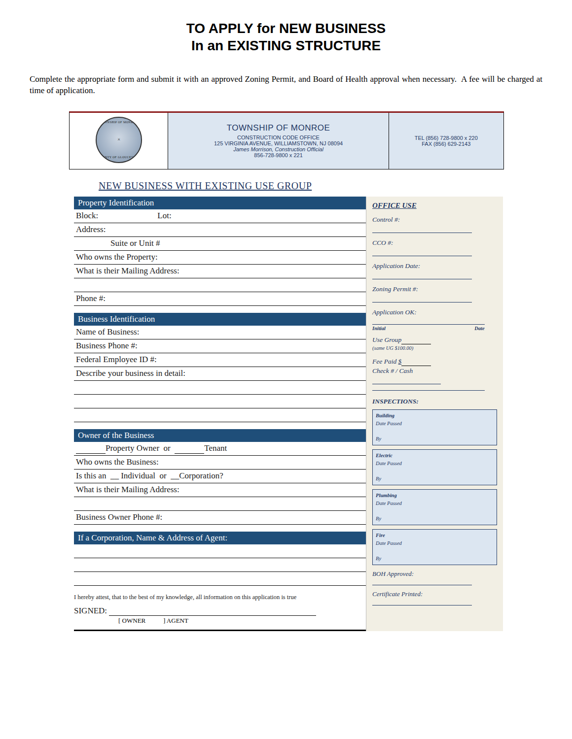TO APPLY for NEW BUSINESS
In an EXISTING STRUCTURE
Complete the appropriate form and submit it with an approved Zoning Permit, and Board of Health approval when necessary. A fee will be charged at time of application.
TOWNSHIP OF MONROE ⚔ COUNTY OF GLOUCESTER
TOWNSHIP OF MONROE
CONSTRUCTION CODE OFFICE
125 VIRGINIA AVENUE, WILLIAMSTOWN, NJ 08094
James Morrison, Construction Official
856-728-9800 x 221
TEL (856) 728-9800 x 220
FAX (856) 629-2143
NEW BUSINESS WITH EXISTING USE GROUP
Property Identification
Block: Lot:
Address:
Suite or Unit #
Who owns the Property:
What is their Mailing Address:
Phone #:
Business Identification
Name of Business:
Business Phone #:
Federal Employee ID #:
Describe your business in detail:
Owner of the Business
Property Owner or Tenant
Who owns the Business:
Is this an __ Individual or __Corporation?
What is their Mailing Address:
Business Owner Phone #:
If a Corporation, Name & Address of Agent:
I hereby attest, that to the best of my knowledge, all information on this application is true
SIGNED:
[ OWNER ] AGENT
OFFICE USE
Control #:
CCO #:
Application Date:
Zoning Permit #:
Application OK:
Initial Date
Use Group
(same UG $100.00)
Fee Paid $
Check # / Cash
INSPECTIONS:
Building
Date Passed
By
Electric
Date Passed
By
Plumbing
Date Passed
By
Fire
Date Passed
By
BOH Approved:
Certificate Printed: